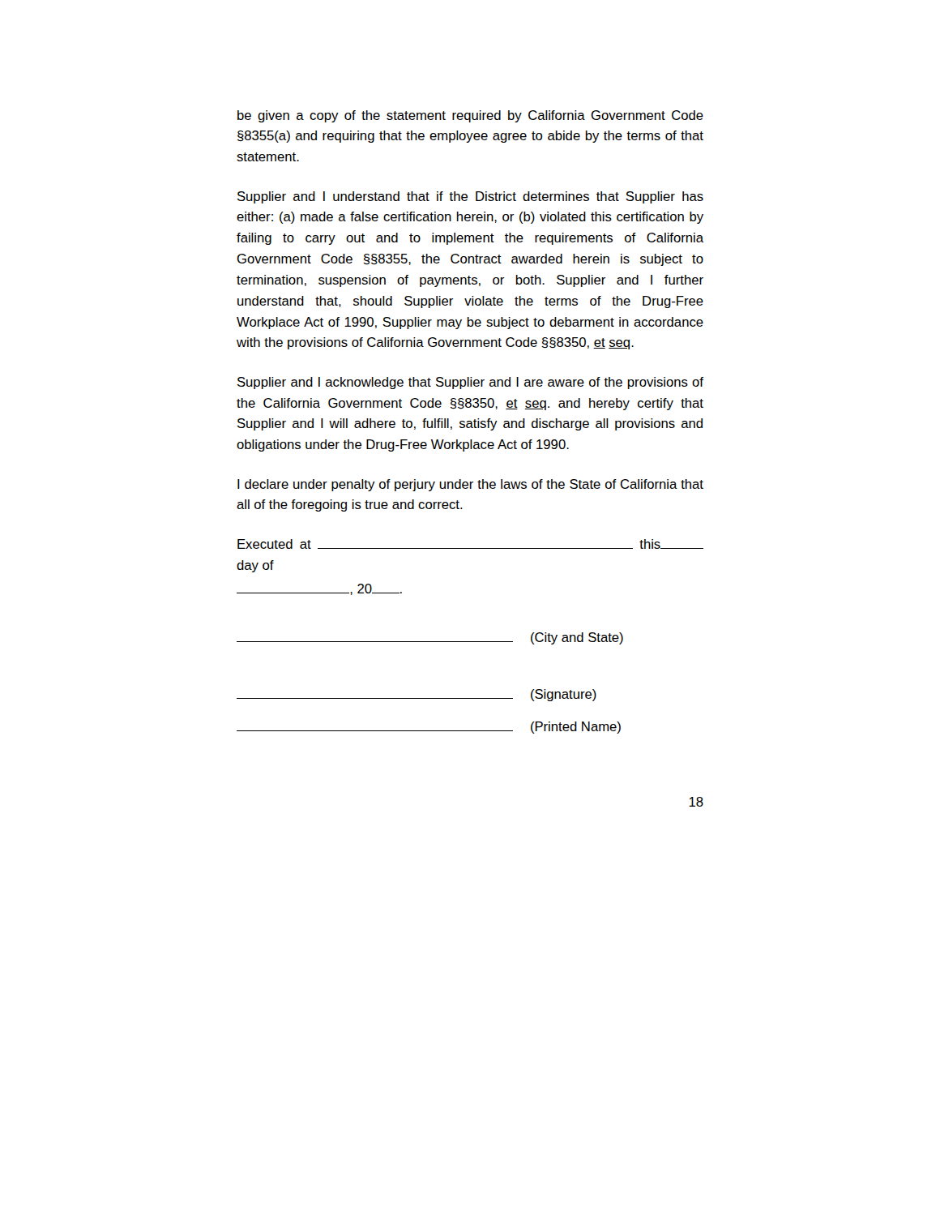be given a copy of the statement required by California Government Code §8355(a) and requiring that the employee agree to abide by the terms of that statement.
Supplier and I understand that if the District determines that Supplier has either: (a) made a false certification herein, or (b) violated this certification by failing to carry out and to implement the requirements of California Government Code §§8355, the Contract awarded herein is subject to termination, suspension of payments, or both. Supplier and I further understand that, should Supplier violate the terms of the Drug-Free Workplace Act of 1990, Supplier may be subject to debarment in accordance with the provisions of California Government Code §§8350, et seq.
Supplier and I acknowledge that Supplier and I are aware of the provisions of the California Government Code §§8350, et seq. and hereby certify that Supplier and I will adhere to, fulfill, satisfy and discharge all provisions and obligations under the Drug-Free Workplace Act of 1990.
I declare under penalty of perjury under the laws of the State of California that all of the foregoing is true and correct.
Executed at this day of
, 20 .
(City and State)
(Signature)
(Printed Name)
18